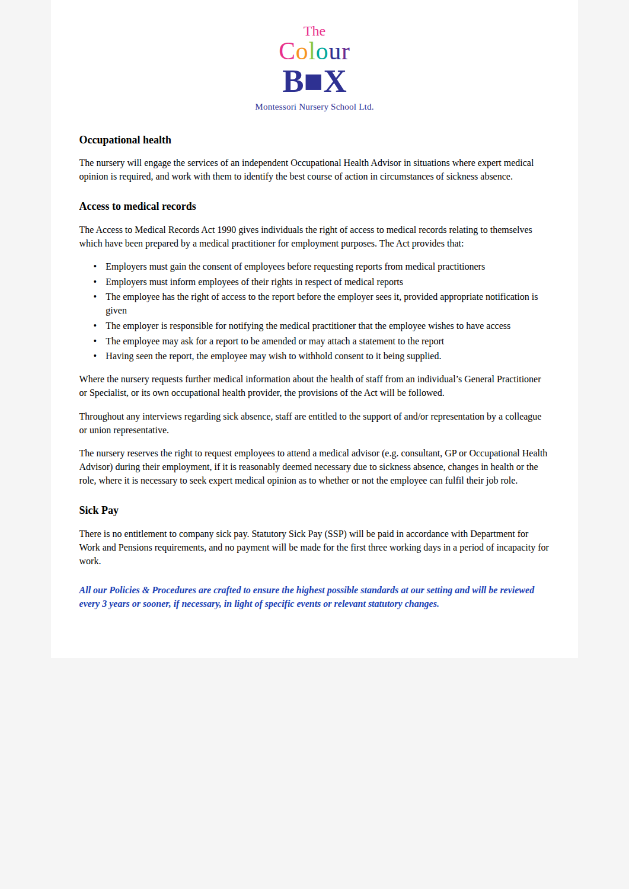The
Colour
B■X
Montessori Nursery School Ltd.
Occupational health
The nursery will engage the services of an independent Occupational Health Advisor in situations where expert medical opinion is required, and work with them to identify the best course of action in circumstances of sickness absence.
Access to medical records
The Access to Medical Records Act 1990 gives individuals the right of access to medical records relating to themselves which have been prepared by a medical practitioner for employment purposes. The Act provides that:
Employers must gain the consent of employees before requesting reports from medical practitioners
Employers must inform employees of their rights in respect of medical reports
The employee has the right of access to the report before the employer sees it, provided appropriate notification is given
The employer is responsible for notifying the medical practitioner that the employee wishes to have access
The employee may ask for a report to be amended or may attach a statement to the report
Having seen the report, the employee may wish to withhold consent to it being supplied.
Where the nursery requests further medical information about the health of staff from an individual’s General Practitioner or Specialist, or its own occupational health provider, the provisions of the Act will be followed.
Throughout any interviews regarding sick absence, staff are entitled to the support of and/or representation by a colleague or union representative.
The nursery reserves the right to request employees to attend a medical advisor (e.g. consultant, GP or Occupational Health Advisor) during their employment, if it is reasonably deemed necessary due to sickness absence, changes in health or the role, where it is necessary to seek expert medical opinion as to whether or not the employee can fulfil their job role.
Sick Pay
There is no entitlement to company sick pay. Statutory Sick Pay (SSP) will be paid in accordance with Department for Work and Pensions requirements, and no payment will be made for the first three working days in a period of incapacity for work.
All our Policies & Procedures are crafted to ensure the highest possible standards at our setting and will be reviewed every 3 years or sooner, if necessary, in light of specific events or relevant statutory changes.